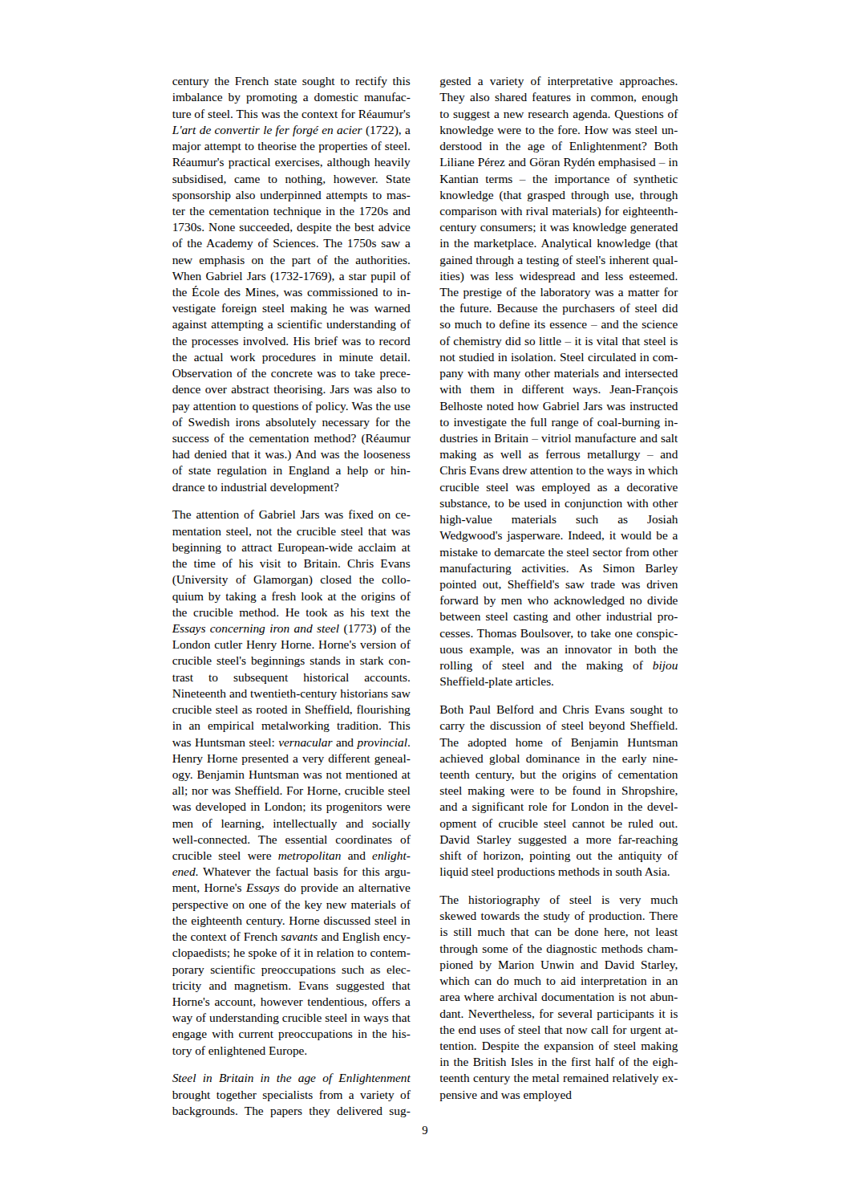century the French state sought to rectify this imbalance by promoting a domestic manufacture of steel. This was the context for Réaumur's L'art de convertir le fer forgé en acier (1722), a major attempt to theorise the properties of steel. Réaumur's practical exercises, although heavily subsidised, came to nothing, however. State sponsorship also underpinned attempts to master the cementation technique in the 1720s and 1730s. None succeeded, despite the best advice of the Academy of Sciences. The 1750s saw a new emphasis on the part of the authorities. When Gabriel Jars (1732-1769), a star pupil of the École des Mines, was commissioned to investigate foreign steel making he was warned against attempting a scientific understanding of the processes involved. His brief was to record the actual work procedures in minute detail. Observation of the concrete was to take precedence over abstract theorising. Jars was also to pay attention to questions of policy. Was the use of Swedish irons absolutely necessary for the success of the cementation method? (Réaumur had denied that it was.) And was the looseness of state regulation in England a help or hindrance to industrial development?
The attention of Gabriel Jars was fixed on cementation steel, not the crucible steel that was beginning to attract European-wide acclaim at the time of his visit to Britain. Chris Evans (University of Glamorgan) closed the colloquium by taking a fresh look at the origins of the crucible method. He took as his text the Essays concerning iron and steel (1773) of the London cutler Henry Horne. Horne's version of crucible steel's beginnings stands in stark contrast to subsequent historical accounts. Nineteenth and twentieth-century historians saw crucible steel as rooted in Sheffield, flourishing in an empirical metalworking tradition. This was Huntsman steel: vernacular and provincial. Henry Horne presented a very different genealogy. Benjamin Huntsman was not mentioned at all; nor was Sheffield. For Horne, crucible steel was developed in London; its progenitors were men of learning, intellectually and socially well-connected. The essential coordinates of crucible steel were metropolitan and enlightened. Whatever the factual basis for this argument, Horne's Essays do provide an alternative perspective on one of the key new materials of the eighteenth century. Horne discussed steel in the context of French savants and English encyclopaedists; he spoke of it in relation to contemporary scientific preoccupations such as electricity and magnetism. Evans suggested that Horne's account, however tendentious, offers a way of understanding crucible steel in ways that engage with current preoccupations in the history of enlightened Europe.
Steel in Britain in the age of Enlightenment brought together specialists from a variety of backgrounds. The papers they delivered suggested a variety of interpretative approaches. They also shared features in common, enough to suggest a new research agenda. Questions of knowledge were to the fore. How was steel understood in the age of Enlightenment? Both Liliane Pérez and Göran Rydén emphasised – in Kantian terms – the importance of synthetic knowledge (that grasped through use, through comparison with rival materials) for eighteenth-century consumers; it was knowledge generated in the marketplace. Analytical knowledge (that gained through a testing of steel's inherent qualities) was less widespread and less esteemed. The prestige of the laboratory was a matter for the future. Because the purchasers of steel did so much to define its essence – and the science of chemistry did so little – it is vital that steel is not studied in isolation. Steel circulated in company with many other materials and intersected with them in different ways. Jean-François Belhoste noted how Gabriel Jars was instructed to investigate the full range of coal-burning industries in Britain – vitriol manufacture and salt making as well as ferrous metallurgy – and Chris Evans drew attention to the ways in which crucible steel was employed as a decorative substance, to be used in conjunction with other high-value materials such as Josiah Wedgwood's jasperware. Indeed, it would be a mistake to demarcate the steel sector from other manufacturing activities. As Simon Barley pointed out, Sheffield's saw trade was driven forward by men who acknowledged no divide between steel casting and other industrial processes. Thomas Boulsover, to take one conspicuous example, was an innovator in both the rolling of steel and the making of bijou Sheffield-plate articles.
Both Paul Belford and Chris Evans sought to carry the discussion of steel beyond Sheffield. The adopted home of Benjamin Huntsman achieved global dominance in the early nineteenth century, but the origins of cementation steel making were to be found in Shropshire, and a significant role for London in the development of crucible steel cannot be ruled out. David Starley suggested a more far-reaching shift of horizon, pointing out the antiquity of liquid steel productions methods in south Asia.
The historiography of steel is very much skewed towards the study of production. There is still much that can be done here, not least through some of the diagnostic methods championed by Marion Unwin and David Starley, which can do much to aid interpretation in an area where archival documentation is not abundant. Nevertheless, for several participants it is the end uses of steel that now call for urgent attention. Despite the expansion of steel making in the British Isles in the first half of the eighteenth century the metal remained relatively expensive and was employed
9